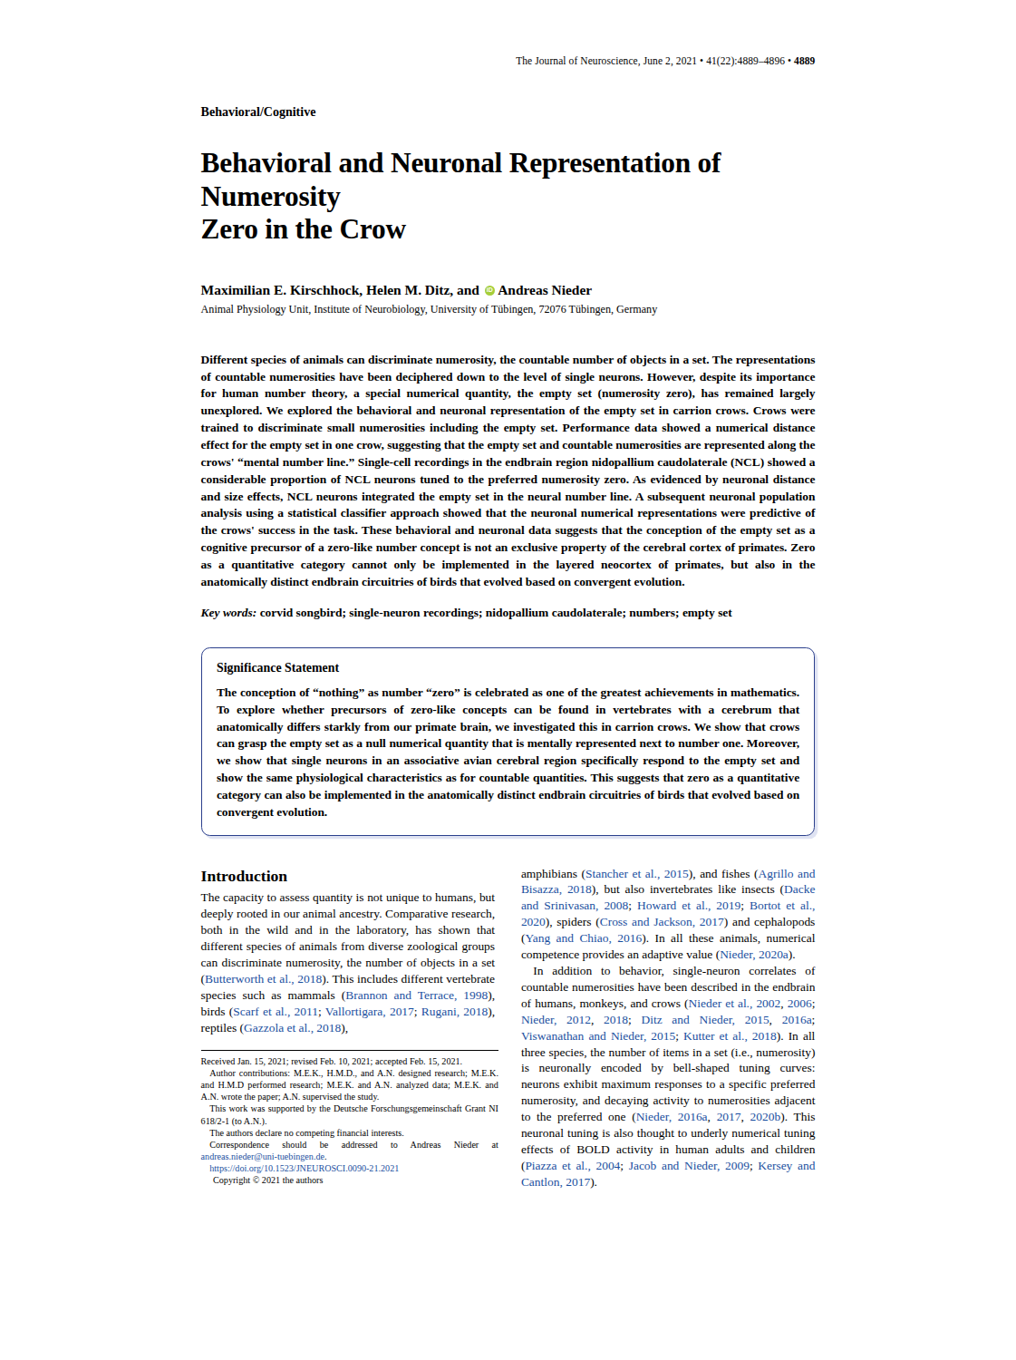The Journal of Neuroscience, June 2, 2021 • 41(22):4889–4896 • 4889
Behavioral/Cognitive
Behavioral and Neuronal Representation of Numerosity
Zero in the Crow
Maximilian E. Kirschhock, Helen M. Ditz, and Andreas Nieder
Animal Physiology Unit, Institute of Neurobiology, University of Tübingen, 72076 Tübingen, Germany
Different species of animals can discriminate numerosity, the countable number of objects in a set. The representations of countable numerosities have been deciphered down to the level of single neurons. However, despite its importance for human number theory, a special numerical quantity, the empty set (numerosity zero), has remained largely unexplored. We explored the behavioral and neuronal representation of the empty set in carrion crows. Crows were trained to discriminate small numerosities including the empty set. Performance data showed a numerical distance effect for the empty set in one crow, suggesting that the empty set and countable numerosities are represented along the crows' “mental number line.” Single-cell recordings in the endbrain region nidopallium caudolaterale (NCL) showed a considerable proportion of NCL neurons tuned to the preferred numerosity zero. As evidenced by neuronal distance and size effects, NCL neurons integrated the empty set in the neural number line. A subsequent neuronal population analysis using a statistical classifier approach showed that the neuronal numerical representations were predictive of the crows' success in the task. These behavioral and neuronal data suggests that the conception of the empty set as a cognitive precursor of a zero-like number concept is not an exclusive property of the cerebral cortex of primates. Zero as a quantitative category cannot only be implemented in the layered neocortex of primates, but also in the anatomically distinct endbrain circuitries of birds that evolved based on convergent evolution.
Key words: corvid songbird; single-neuron recordings; nidopallium caudolaterale; numbers; empty set
Significance Statement
The conception of “nothing” as number “zero” is celebrated as one of the greatest achievements in mathematics. To explore whether precursors of zero-like concepts can be found in vertebrates with a cerebrum that anatomically differs starkly from our primate brain, we investigated this in carrion crows. We show that crows can grasp the empty set as a null numerical quantity that is mentally represented next to number one. Moreover, we show that single neurons in an associative avian cerebral region specifically respond to the empty set and show the same physiological characteristics as for countable quantities. This suggests that zero as a quantitative category can also be implemented in the anatomically distinct endbrain circuitries of birds that evolved based on convergent evolution.
Introduction
The capacity to assess quantity is not unique to humans, but deeply rooted in our animal ancestry. Comparative research, both in the wild and in the laboratory, has shown that different species of animals from diverse zoological groups can discriminate numerosity, the number of objects in a set (Butterworth et al., 2018). This includes different vertebrate species such as mammals (Brannon and Terrace, 1998), birds (Scarf et al., 2011; Vallortigara, 2017; Rugani, 2018), reptiles (Gazzola et al., 2018),
Received Jan. 15, 2021; revised Feb. 10, 2021; accepted Feb. 15, 2021.
Author contributions: M.E.K., H.M.D., and A.N. designed research; M.E.K. and H.M.D performed research; M.E.K. and A.N. analyzed data; M.E.K. and A.N. wrote the paper; A.N. supervised the study.
This work was supported by the Deutsche Forschungsgemeinschaft Grant NI 618/2-1 (to A.N.).
The authors declare no competing financial interests.
Correspondence should be addressed to Andreas Nieder at andreas.nieder@uni-tuebingen.de.
https://doi.org/10.1523/JNEUROSCI.0090-21.2021
Copyright © 2021 the authors
amphibians (Stancher et al., 2015), and fishes (Agrillo and Bisazza, 2018), but also invertebrates like insects (Dacke and Srinivasan, 2008; Howard et al., 2019; Bortot et al., 2020), spiders (Cross and Jackson, 2017) and cephalopods (Yang and Chiao, 2016). In all these animals, numerical competence provides an adaptive value (Nieder, 2020a).
In addition to behavior, single-neuron correlates of countable numerosities have been described in the endbrain of humans, monkeys, and crows (Nieder et al., 2002, 2006; Nieder, 2012, 2018; Ditz and Nieder, 2015, 2016a; Viswanathan and Nieder, 2015; Kutter et al., 2018). In all three species, the number of items in a set (i.e., numerosity) is neuronally encoded by bell-shaped tuning curves: neurons exhibit maximum responses to a specific preferred numerosity, and decaying activity to numerosities adjacent to the preferred one (Nieder, 2016a, 2017, 2020b). This neuronal tuning is also thought to underly numerical tuning effects of BOLD activity in human adults and children (Piazza et al., 2004; Jacob and Nieder, 2009; Kersey and Cantlon, 2017).